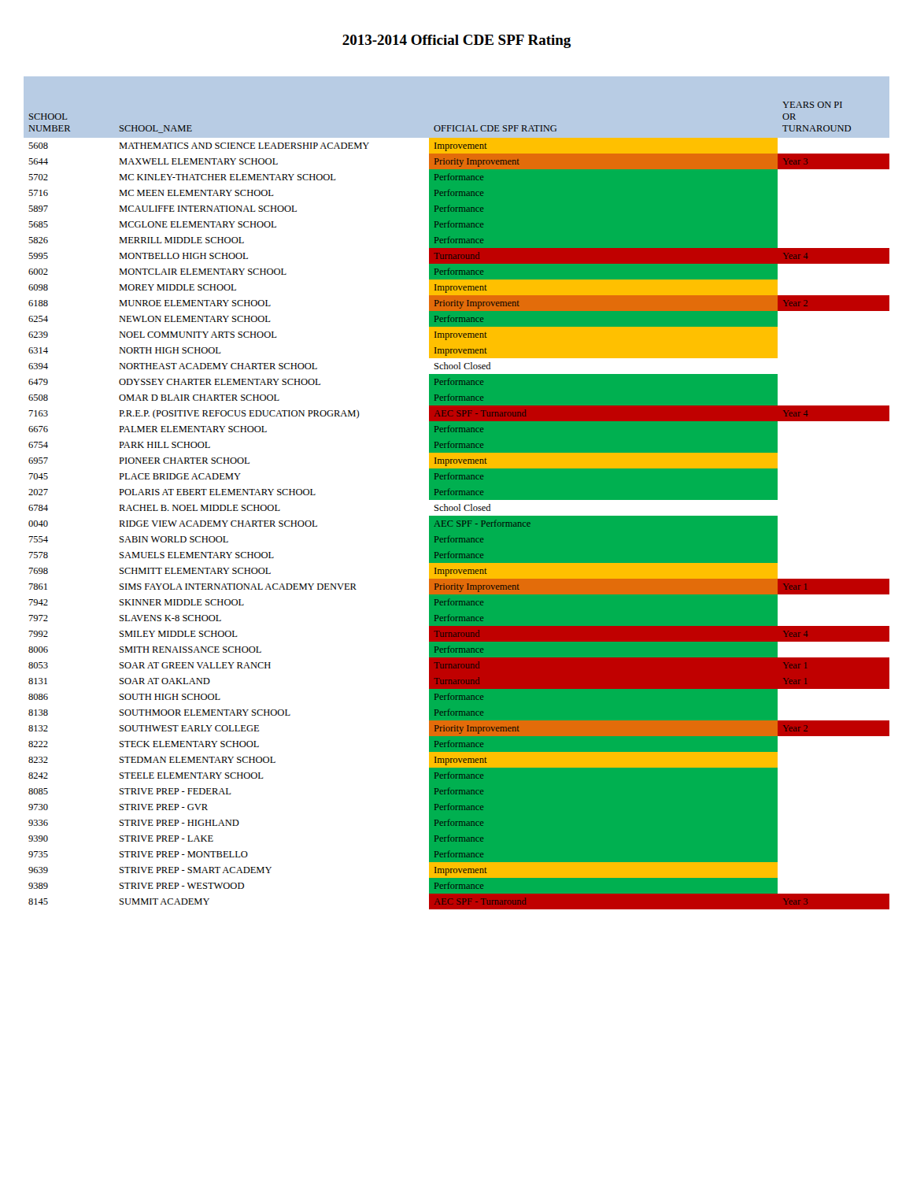2013-2014 Official CDE SPF Rating
| SCHOOL NUMBER | SCHOOL_NAME | OFFICIAL CDE SPF RATING | YEARS ON PI OR TURNAROUND |
| --- | --- | --- | --- |
| 5608 | MATHEMATICS AND SCIENCE LEADERSHIP ACADEMY | Improvement | |
| 5644 | MAXWELL ELEMENTARY SCHOOL | Priority Improvement | Year 3 |
| 5702 | MC KINLEY-THATCHER ELEMENTARY SCHOOL | Performance | |
| 5716 | MC MEEN ELEMENTARY SCHOOL | Performance | |
| 5897 | MCAULIFFE INTERNATIONAL SCHOOL | Performance | |
| 5685 | MCGLONE ELEMENTARY SCHOOL | Performance | |
| 5826 | MERRILL MIDDLE SCHOOL | Performance | |
| 5995 | MONTBELLO HIGH SCHOOL | Turnaround | Year 4 |
| 6002 | MONTCLAIR ELEMENTARY SCHOOL | Performance | |
| 6098 | MOREY MIDDLE SCHOOL | Improvement | |
| 6188 | MUNROE ELEMENTARY SCHOOL | Priority Improvement | Year 2 |
| 6254 | NEWLON ELEMENTARY SCHOOL | Performance | |
| 6239 | NOEL COMMUNITY ARTS SCHOOL | Improvement | |
| 6314 | NORTH HIGH SCHOOL | Improvement | |
| 6394 | NORTHEAST ACADEMY CHARTER SCHOOL | School Closed | |
| 6479 | ODYSSEY CHARTER ELEMENTARY SCHOOL | Performance | |
| 6508 | OMAR D BLAIR CHARTER SCHOOL | Performance | |
| 7163 | P.R.E.P. (POSITIVE REFOCUS EDUCATION PROGRAM) | AEC SPF - Turnaround | Year 4 |
| 6676 | PALMER ELEMENTARY SCHOOL | Performance | |
| 6754 | PARK HILL SCHOOL | Performance | |
| 6957 | PIONEER CHARTER SCHOOL | Improvement | |
| 7045 | PLACE BRIDGE ACADEMY | Performance | |
| 2027 | POLARIS AT EBERT ELEMENTARY SCHOOL | Performance | |
| 6784 | RACHEL B. NOEL MIDDLE SCHOOL | School Closed | |
| 0040 | RIDGE VIEW ACADEMY CHARTER SCHOOL | AEC SPF - Performance | |
| 7554 | SABIN WORLD SCHOOL | Performance | |
| 7578 | SAMUELS ELEMENTARY SCHOOL | Performance | |
| 7698 | SCHMITT ELEMENTARY SCHOOL | Improvement | |
| 7861 | SIMS FAYOLA INTERNATIONAL ACADEMY DENVER | Priority Improvement | Year 1 |
| 7942 | SKINNER MIDDLE SCHOOL | Performance | |
| 7972 | SLAVENS K-8 SCHOOL | Performance | |
| 7992 | SMILEY MIDDLE SCHOOL | Turnaround | Year 4 |
| 8006 | SMITH RENAISSANCE SCHOOL | Performance | |
| 8053 | SOAR AT GREEN VALLEY RANCH | Turnaround | Year 1 |
| 8131 | SOAR AT OAKLAND | Turnaround | Year 1 |
| 8086 | SOUTH HIGH SCHOOL | Performance | |
| 8138 | SOUTHMOOR ELEMENTARY SCHOOL | Performance | |
| 8132 | SOUTHWEST EARLY COLLEGE | Priority Improvement | Year 2 |
| 8222 | STECK ELEMENTARY SCHOOL | Performance | |
| 8232 | STEDMAN ELEMENTARY SCHOOL | Improvement | |
| 8242 | STEELE ELEMENTARY SCHOOL | Performance | |
| 8085 | STRIVE PREP - FEDERAL | Performance | |
| 9730 | STRIVE PREP - GVR | Performance | |
| 9336 | STRIVE PREP - HIGHLAND | Performance | |
| 9390 | STRIVE PREP - LAKE | Performance | |
| 9735 | STRIVE PREP - MONTBELLO | Performance | |
| 9639 | STRIVE PREP - SMART ACADEMY | Improvement | |
| 9389 | STRIVE PREP - WESTWOOD | Performance | |
| 8145 | SUMMIT ACADEMY | AEC SPF - Turnaround | Year 3 |